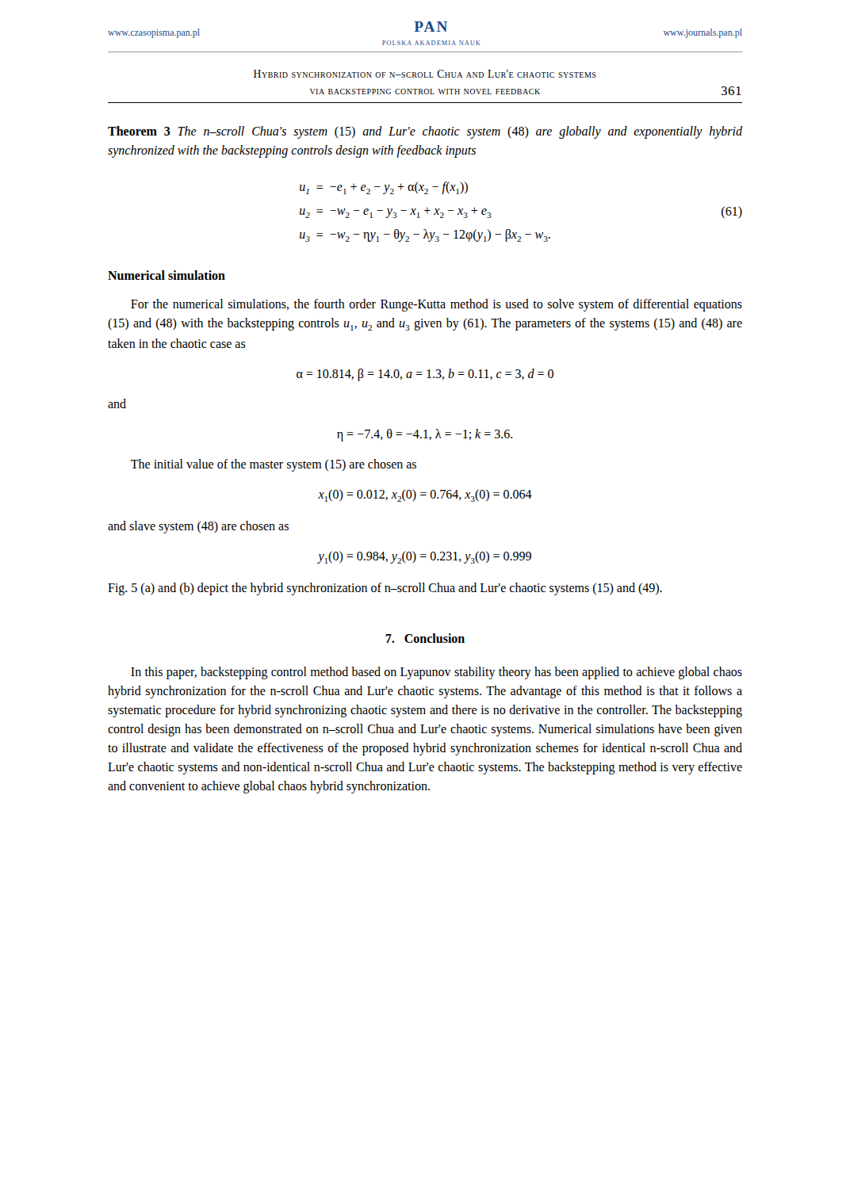www.czasopisma.pan.pl
PAN
POLSKA AKADEMIA NAUK
www.journals.pan.pl
Hybrid synchronization of n–scroll Chua and Lur'e chaotic systems
via backstepping control with novel feedback 361
Theorem 3 The n–scroll Chua's system (15) and Lur'e chaotic system (48) are globally and exponentially hybrid synchronized with the backstepping controls design with feedback inputs
| u 1 | = | − e 1 + e 2 − y 2 + α( x 2 − f ( x 1 )) |
| u 2 | = | − w 2 − e 1 − y 3 − x 1 + x 2 − x 3 + e 3 |
| u 3 | = | − w 2 − η y 1 − θ y 2 − λ y 3 − 12φ( y 1 ) − β x 2 − w 3 . |
(61)
Numerical simulation
For the numerical simulations, the fourth order Runge-Kutta method is used to solve system of differential equations (15) and (48) with the backstepping controls u1, u2 and u3 given by (61). The parameters of the systems (15) and (48) are taken in the chaotic case as
α = 10.814, β = 14.0, a = 1.3, b = 0.11, c = 3, d = 0
and
η = −7.4, θ = −4.1, λ = −1; k = 3.6.
The initial value of the master system (15) are chosen as
x1(0) = 0.012, x2(0) = 0.764, x3(0) = 0.064
and slave system (48) are chosen as
y1(0) = 0.984, y2(0) = 0.231, y3(0) = 0.999
Fig. 5 (a) and (b) depict the hybrid synchronization of n–scroll Chua and Lur'e chaotic systems (15) and (49).
7. Conclusion
In this paper, backstepping control method based on Lyapunov stability theory has been applied to achieve global chaos hybrid synchronization for the n-scroll Chua and Lur'e chaotic systems. The advantage of this method is that it follows a systematic procedure for hybrid synchronizing chaotic system and there is no derivative in the controller. The backstepping control design has been demonstrated on n–scroll Chua and Lur'e chaotic systems. Numerical simulations have been given to illustrate and validate the effectiveness of the proposed hybrid synchronization schemes for identical n-scroll Chua and Lur'e chaotic systems and non-identical n-scroll Chua and Lur'e chaotic systems. The backstepping method is very effective and convenient to achieve global chaos hybrid synchronization.